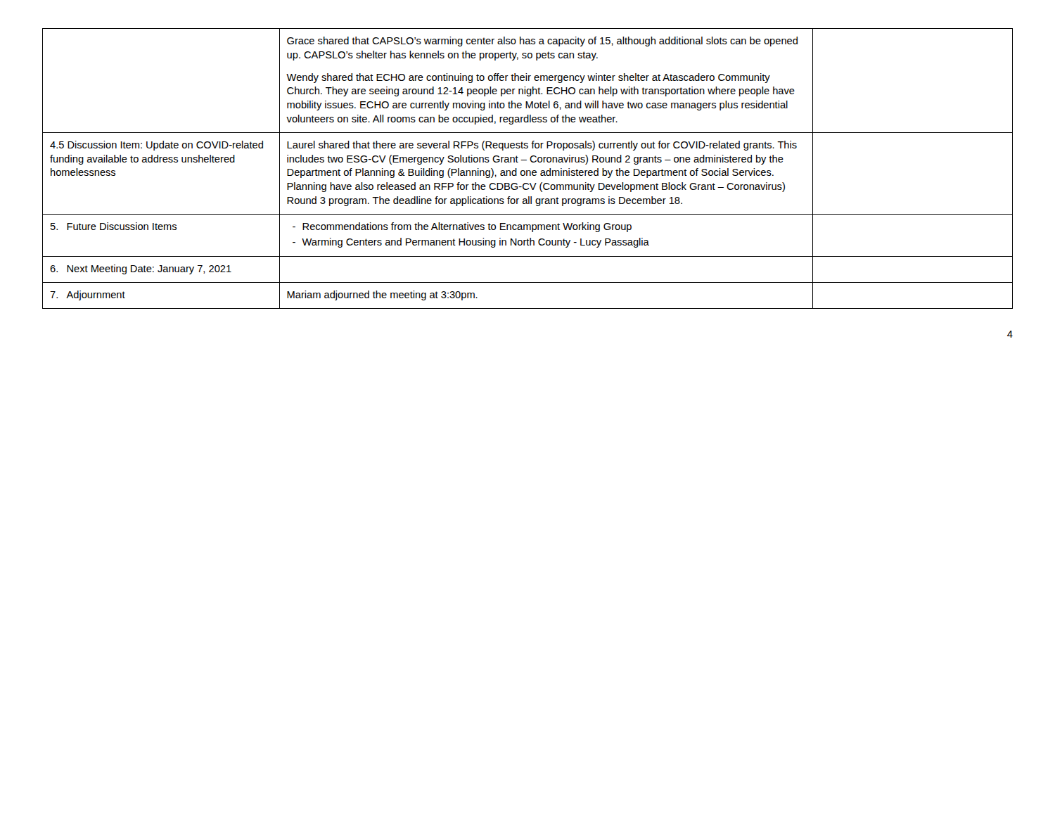| | Grace shared that CAPSLO’s warming center also has a capacity of 15, although additional slots can be opened up. CAPSLO’s shelter has kennels on the property, so pets can stay. Wendy shared that ECHO are continuing to offer their emergency winter shelter at Atascadero Community Church. They are seeing around 12-14 people per night. ECHO can help with transportation where people have mobility issues. ECHO are currently moving into the Motel 6, and will have two case managers plus residential volunteers on site. All rooms can be occupied, regardless of the weather. | |
| 4.5 Discussion Item: Update on COVID-related funding available to address unsheltered homelessness | Laurel shared that there are several RFPs (Requests for Proposals) currently out for COVID-related grants. This includes two ESG-CV (Emergency Solutions Grant – Coronavirus) Round 2 grants – one administered by the Department of Planning & Building (Planning), and one administered by the Department of Social Services. Planning have also released an RFP for the CDBG-CV (Community Development Block Grant – Coronavirus) Round 3 program. The deadline for applications for all grant programs is December 18. | |
| 5. Future Discussion Items | Recommendations from the Alternatives to Encampment Working Group Warming Centers and Permanent Housing in North County - Lucy Passaglia | |
| 6. Next Meeting Date: January 7, 2021 | | |
| 7. Adjournment | Mariam adjourned the meeting at 3:30pm. | |
4